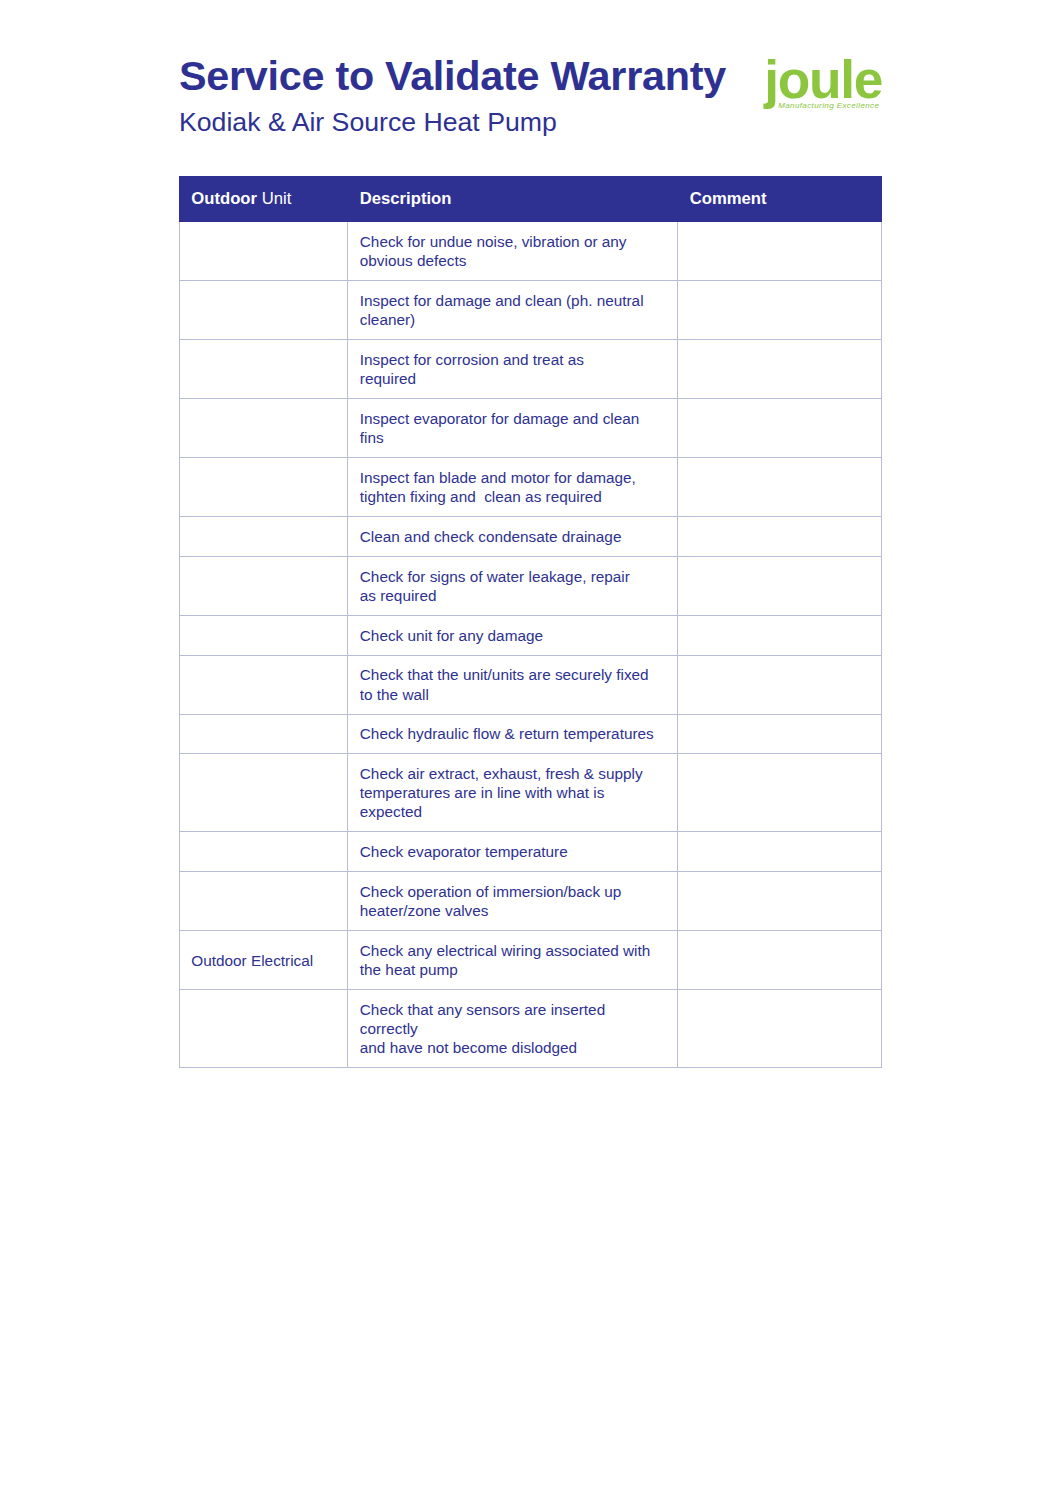Service to Validate Warranty
Kodiak & Air Source Heat Pump
joule Manufacturing Excellence
| Outdoor Unit | Description | Comment |
| --- | --- | --- |
| | Check for undue noise, vibration or any obvious defects | |
| | Inspect for damage and clean (ph. neutral cleaner) | |
| | Inspect for corrosion and treat as required | |
| | Inspect evaporator for damage and clean fins | |
| | Inspect fan blade and motor for damage, tighten fixing and clean as required | |
| | Clean and check condensate drainage | |
| | Check for signs of water leakage, repair as required | |
| | Check unit for any damage | |
| | Check that the unit/units are securely fixed to the wall | |
| | Check hydraulic flow & return temperatures | |
| | Check air extract, exhaust, fresh & supply temperatures are in line with what is expected | |
| | Check evaporator temperature | |
| | Check operation of immersion/back up heater/zone valves | |
| Outdoor Electrical | Check any electrical wiring associated with the heat pump | |
| | Check that any sensors are inserted correctly and have not become dislodged | |